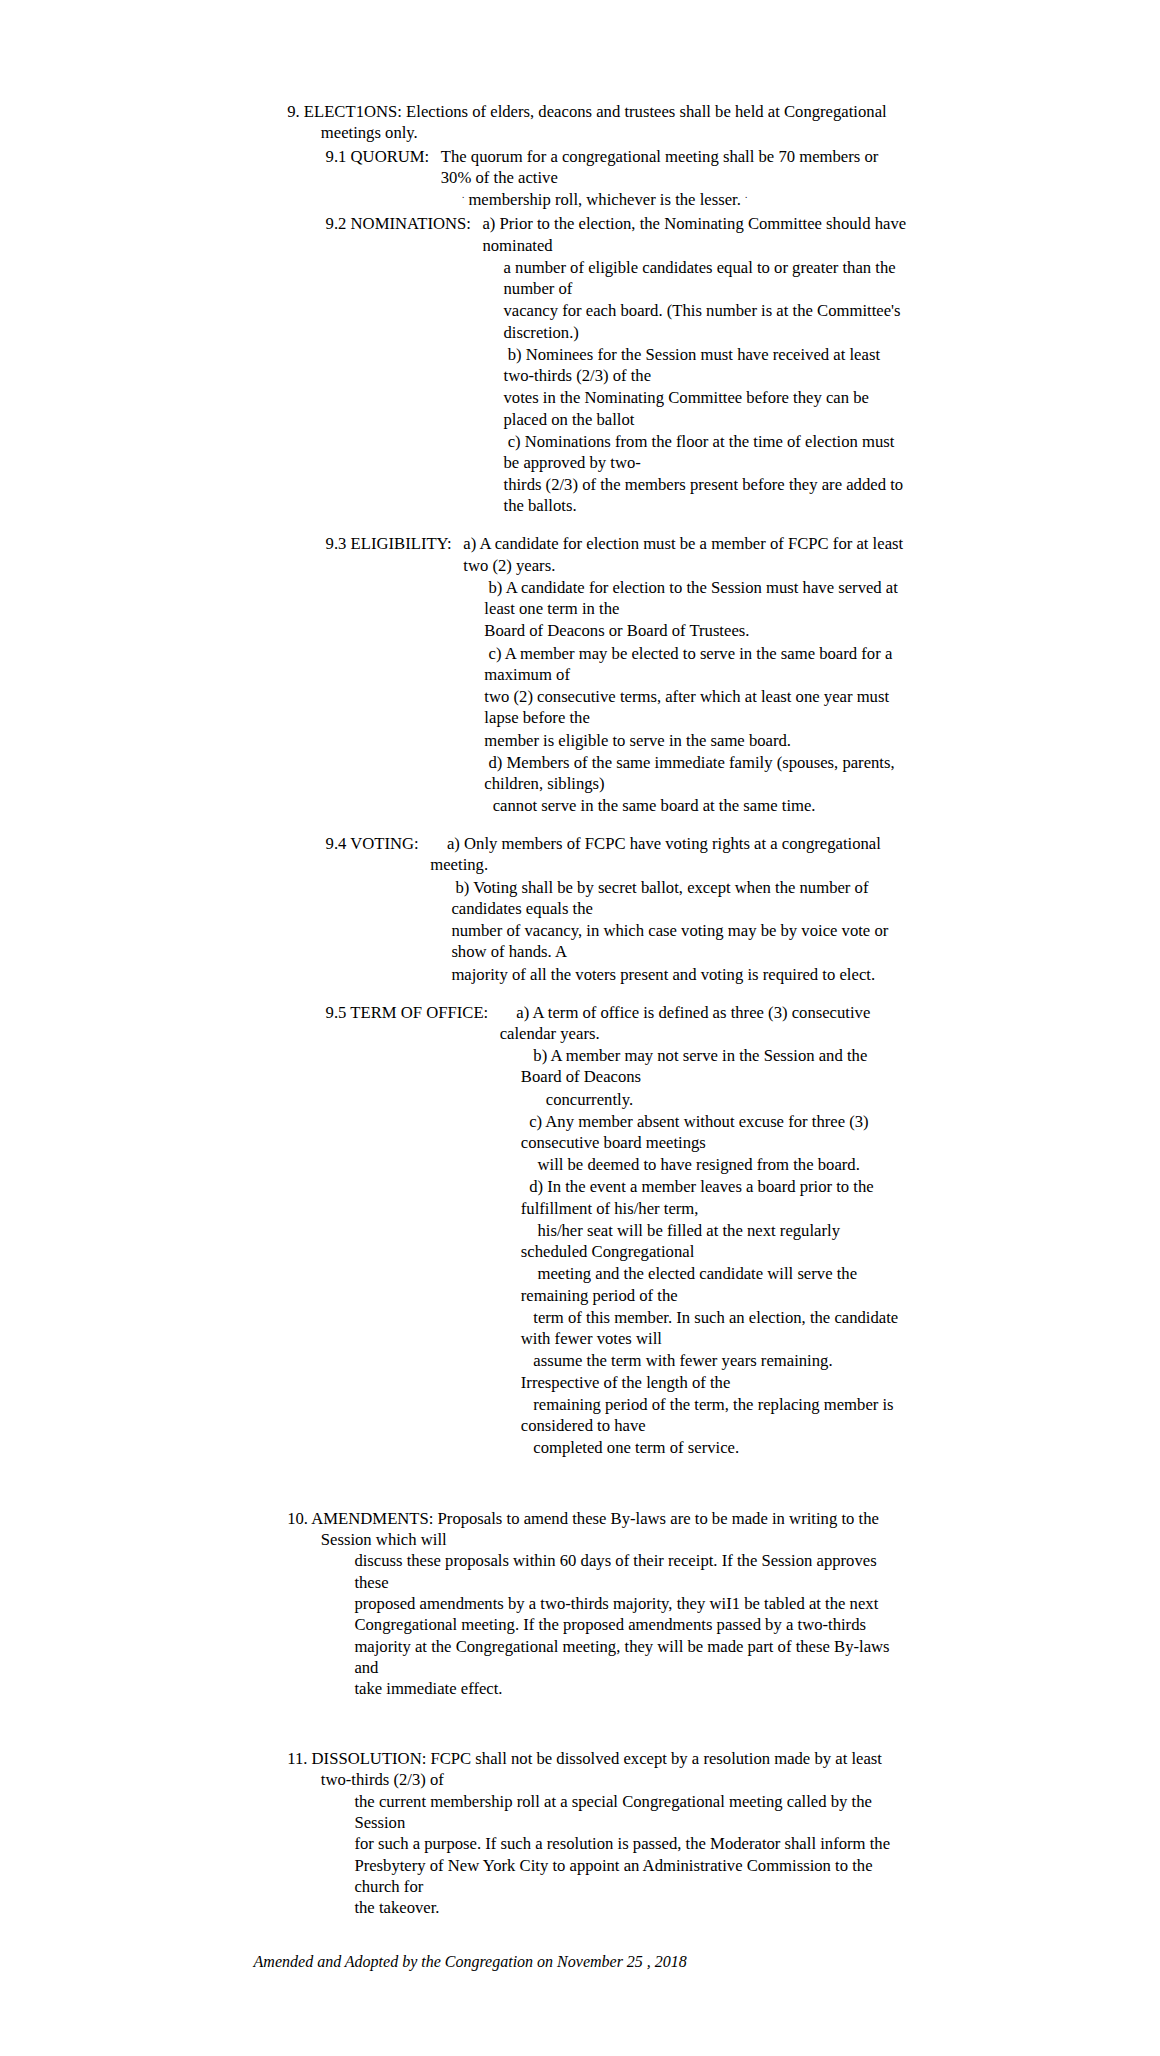9. ELECT1ONS: Elections of elders, deacons and trustees shall be held at Congregational meetings only.
9.1 QUORUM:
The quorum for a congregational meeting shall be 70 members or 30% of the active
. membership roll, whichever is the lesser. .
9.2 NOMINATIONS:
a) Prior to the election, the Nominating Committee should have nominated
a number of eligible candidates equal to or greater than the number of
vacancy for each board. (This number is at the Committee's discretion.)
b) Nominees for the Session must have received at least two-thirds (2/3) of the
votes in the Nominating Committee before they can be placed on the ballot
c) Nominations from the floor at the time of election must be approved by two-
thirds (2/3) of the members present before they are added to the ballots.
9.3 ELIGIBILITY:
a) A candidate for election must be a member of FCPC for at least two (2) years.
b) A candidate for election to the Session must have served at least one term in the
Board of Deacons or Board of Trustees.
c) A member may be elected to serve in the same board for a maximum of
two (2) consecutive terms, after which at least one year must lapse before the
member is eligible to serve in the same board.
d) Members of the same immediate family (spouses, parents, children, siblings)
cannot serve in the same board at the same time.
9.4 VOTING:
a) Only members of FCPC have voting rights at a congregational meeting.
b) Voting shall be by secret ballot, except when the number of candidates equals the
number of vacancy, in which case voting may be by voice vote or show of hands. A
majority of all the voters present and voting is required to elect.
9.5 TERM OF OFFICE:
a) A term of office is defined as three (3) consecutive calendar years.
b) A member may not serve in the Session and the Board of Deacons
concurrently.
c) Any member absent without excuse for three (3) consecutive board meetings
will be deemed to have resigned from the board.
d) In the event a member leaves a board prior to the fulfillment of his/her term,
his/her seat will be filled at the next regularly scheduled Congregational
meeting and the elected candidate will serve the remaining period of the
term of this member. In such an election, the candidate with fewer votes will
assume the term with fewer years remaining. Irrespective of the length of the
remaining period of the term, the replacing member is considered to have
completed one term of service.
10. AMENDMENTS: Proposals to amend these By-laws are to be made in writing to the Session which will discuss these proposals within 60 days of their receipt. If the Session approves these proposed amendments by a two-thirds majority, they wiI1 be tabled at the next Congregational meeting. If the proposed amendments passed by a two-thirds majority at the Congregational meeting, they will be made part of these By-laws and take immediate effect.
11. DISSOLUTION: FCPC shall not be dissolved except by a resolution made by at least two-thirds (2/3) of the current membership roll at a special Congregational meeting called by the Session for such a purpose. If such a resolution is passed, the Moderator shall inform the Presbytery of New York City to appoint an Administrative Commission to the church for the takeover.
Amended and Adopted by the Congregation on November 25 , 2018